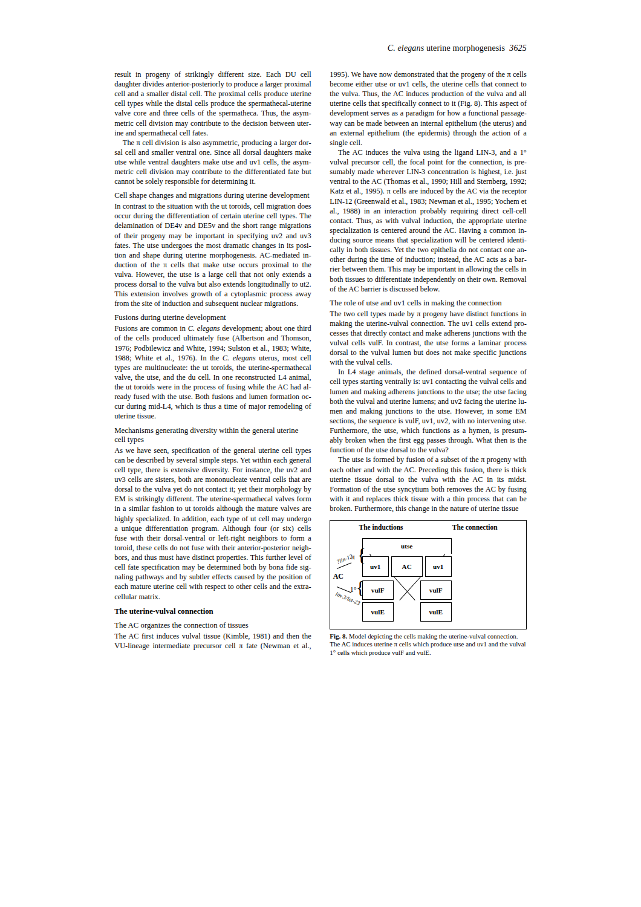C. elegans uterine morphogenesis 3625
result in progeny of strikingly different size. Each DU cell daughter divides anterior-posteriorly to produce a larger proximal cell and a smaller distal cell. The proximal cells produce uterine cell types while the distal cells produce the spermathecal-uterine valve core and three cells of the spermatheca. Thus, the asymmetric cell division may contribute to the decision between uterine and spermathecal cell fates.
The π cell division is also asymmetric, producing a larger dorsal cell and smaller ventral one. Since all dorsal daughters make utse while ventral daughters make utse and uv1 cells, the asymmetric cell division may contribute to the differentiated fate but cannot be solely responsible for determining it.
Cell shape changes and migrations during uterine development
In contrast to the situation with the ut toroids, cell migration does occur during the differentiation of certain uterine cell types. The delamination of DE4v and DE5v and the short range migrations of their progeny may be important in specifying uv2 and uv3 fates. The utse undergoes the most dramatic changes in its position and shape during uterine morphogenesis. AC-mediated induction of the π cells that make utse occurs proximal to the vulva. However, the utse is a large cell that not only extends a process dorsal to the vulva but also extends longitudinally to ut2. This extension involves growth of a cytoplasmic process away from the site of induction and subsequent nuclear migrations.
Fusions during uterine development
Fusions are common in C. elegans development; about one third of the cells produced ultimately fuse (Albertson and Thomson, 1976; Podbilewicz and White, 1994; Sulston et al., 1983; White, 1988; White et al., 1976). In the C. elegans uterus, most cell types are multinucleate: the ut toroids, the uterine-spermathecal valve, the utse, and the du cell. In one reconstructed L4 animal, the ut toroids were in the process of fusing while the AC had already fused with the utse. Both fusions and lumen formation occur during mid-L4, which is thus a time of major remodeling of uterine tissue.
Mechanisms generating diversity within the general uterine cell types
As we have seen, specification of the general uterine cell types can be described by several simple steps. Yet within each general cell type, there is extensive diversity. For instance, the uv2 and uv3 cells are sisters, both are mononucleate ventral cells that are dorsal to the vulva yet do not contact it; yet their morphology by EM is strikingly different. The uterine-spermathecal valves form in a similar fashion to ut toroids although the mature valves are highly specialized. In addition, each type of ut cell may undergo a unique differentiation program. Although four (or six) cells fuse with their dorsal-ventral or left-right neighbors to form a toroid, these cells do not fuse with their anterior-posterior neighbors, and thus must have distinct properties. This further level of cell fate specification may be determined both by bona fide signaling pathways and by subtler effects caused by the position of each mature uterine cell with respect to other cells and the extracellular matrix.
The uterine-vulval connection
The AC organizes the connection of tissues
The AC first induces vulval tissue (Kimble, 1981) and then the VU-lineage intermediate precursor cell π fate (Newman et al., 1995). We have now demonstrated that the progeny of the π cells become either utse or uv1 cells, the uterine cells that connect to the vulva. Thus, the AC induces production of the vulva and all uterine cells that specifically connect to it (Fig. 8). This aspect of development serves as a paradigm for how a functional passageway can be made between an internal epithelium (the uterus) and an external epithelium (the epidermis) through the action of a single cell.
The AC induces the vulva using the ligand LIN-3, and a 1° vulval precursor cell, the focal point for the connection, is presumably made wherever LIN-3 concentration is highest, i.e. just ventral to the AC (Thomas et al., 1990; Hill and Sternberg, 1992; Katz et al., 1995). π cells are induced by the AC via the receptor LIN-12 (Greenwald et al., 1983; Newman et al., 1995; Yochem et al., 1988) in an interaction probably requiring direct cell-cell contact. Thus, as with vulval induction, the appropriate uterine specialization is centered around the AC. Having a common inducing source means that specialization will be centered identically in both tissues. Yet the two epithelia do not contact one another during the time of induction; instead, the AC acts as a barrier between them. This may be important in allowing the cells in both tissues to differentiate independently on their own. Removal of the AC barrier is discussed below.
The role of utse and uv1 cells in making the connection
The two cell types made by π progeny have distinct functions in making the uterine-vulval connection. The uv1 cells extend processes that directly contact and make adherens junctions with the vulval cells vulF. In contrast, the utse forms a laminar process dorsal to the vulval lumen but does not make specific junctions with the vulval cells.
In L4 stage animals, the defined dorsal-ventral sequence of cell types starting ventrally is: uv1 contacting the vulval cells and lumen and making adherens junctions to the utse; the utse facing both the vulval and uterine lumens; and uv2 facing the uterine lumen and making junctions to the utse. However, in some EM sections, the sequence is vulF, uv1, uv2, with no intervening utse. Furthermore, the utse, which functions as a hymen, is presumably broken when the first egg passes through. What then is the function of the utse dorsal to the vulva?
The utse is formed by fusion of a subset of the π progeny with each other and with the AC. Preceding this fusion, there is thick uterine tissue dorsal to the vulva with the AC in its midst. Formation of the utse syncytium both removes the AC by fusing with it and replaces thick tissue with a thin process that can be broken. Furthermore, this change in the nature of uterine tissue
The inductions The connection
utse
AC
uv1
uv1
vulF
vulF
vulE
vulE
AC
π
1°
{
{
?lin-12
lin-3/let-23
Fig. 8. Model depicting the cells making the uterine-vulval connection. The AC induces uterine π cells which produce utse and uv1 and the vulval 1° cells which produce vulF and vulE.